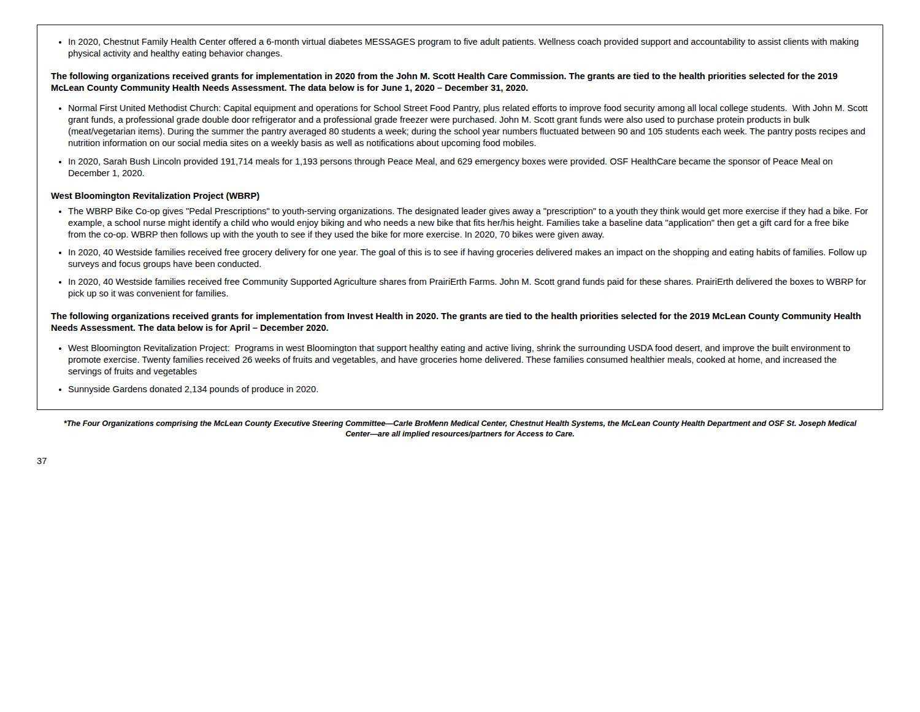In 2020, Chestnut Family Health Center offered a 6-month virtual diabetes MESSAGES program to five adult patients. Wellness coach provided support and accountability to assist clients with making physical activity and healthy eating behavior changes.
The following organizations received grants for implementation in 2020 from the John M. Scott Health Care Commission. The grants are tied to the health priorities selected for the 2019 McLean County Community Health Needs Assessment. The data below is for June 1, 2020 – December 31, 2020.
Normal First United Methodist Church: Capital equipment and operations for School Street Food Pantry, plus related efforts to improve food security among all local college students. With John M. Scott grant funds, a professional grade double door refrigerator and a professional grade freezer were purchased. John M. Scott grant funds were also used to purchase protein products in bulk (meat/vegetarian items). During the summer the pantry averaged 80 students a week; during the school year numbers fluctuated between 90 and 105 students each week. The pantry posts recipes and nutrition information on our social media sites on a weekly basis as well as notifications about upcoming food mobiles.
In 2020, Sarah Bush Lincoln provided 191,714 meals for 1,193 persons through Peace Meal, and 629 emergency boxes were provided. OSF HealthCare became the sponsor of Peace Meal on December 1, 2020.
West Bloomington Revitalization Project (WBRP)
The WBRP Bike Co-op gives "Pedal Prescriptions" to youth-serving organizations. The designated leader gives away a "prescription" to a youth they think would get more exercise if they had a bike. For example, a school nurse might identify a child who would enjoy biking and who needs a new bike that fits her/his height. Families take a baseline data "application" then get a gift card for a free bike from the co-op. WBRP then follows up with the youth to see if they used the bike for more exercise. In 2020, 70 bikes were given away.
In 2020, 40 Westside families received free grocery delivery for one year. The goal of this is to see if having groceries delivered makes an impact on the shopping and eating habits of families. Follow up surveys and focus groups have been conducted.
In 2020, 40 Westside families received free Community Supported Agriculture shares from PrairiErth Farms. John M. Scott grand funds paid for these shares. PrairiErth delivered the boxes to WBRP for pick up so it was convenient for families.
The following organizations received grants for implementation from Invest Health in 2020. The grants are tied to the health priorities selected for the 2019 McLean County Community Health Needs Assessment. The data below is for April – December 2020.
West Bloomington Revitalization Project: Programs in west Bloomington that support healthy eating and active living, shrink the surrounding USDA food desert, and improve the built environment to promote exercise. Twenty families received 26 weeks of fruits and vegetables, and have groceries home delivered. These families consumed healthier meals, cooked at home, and increased the servings of fruits and vegetables
Sunnyside Gardens donated 2,134 pounds of produce in 2020.
*The Four Organizations comprising the McLean County Executive Steering Committee—Carle BroMenn Medical Center, Chestnut Health Systems, the McLean County Health Department and OSF St. Joseph Medical Center—are all implied resources/partners for Access to Care.
37